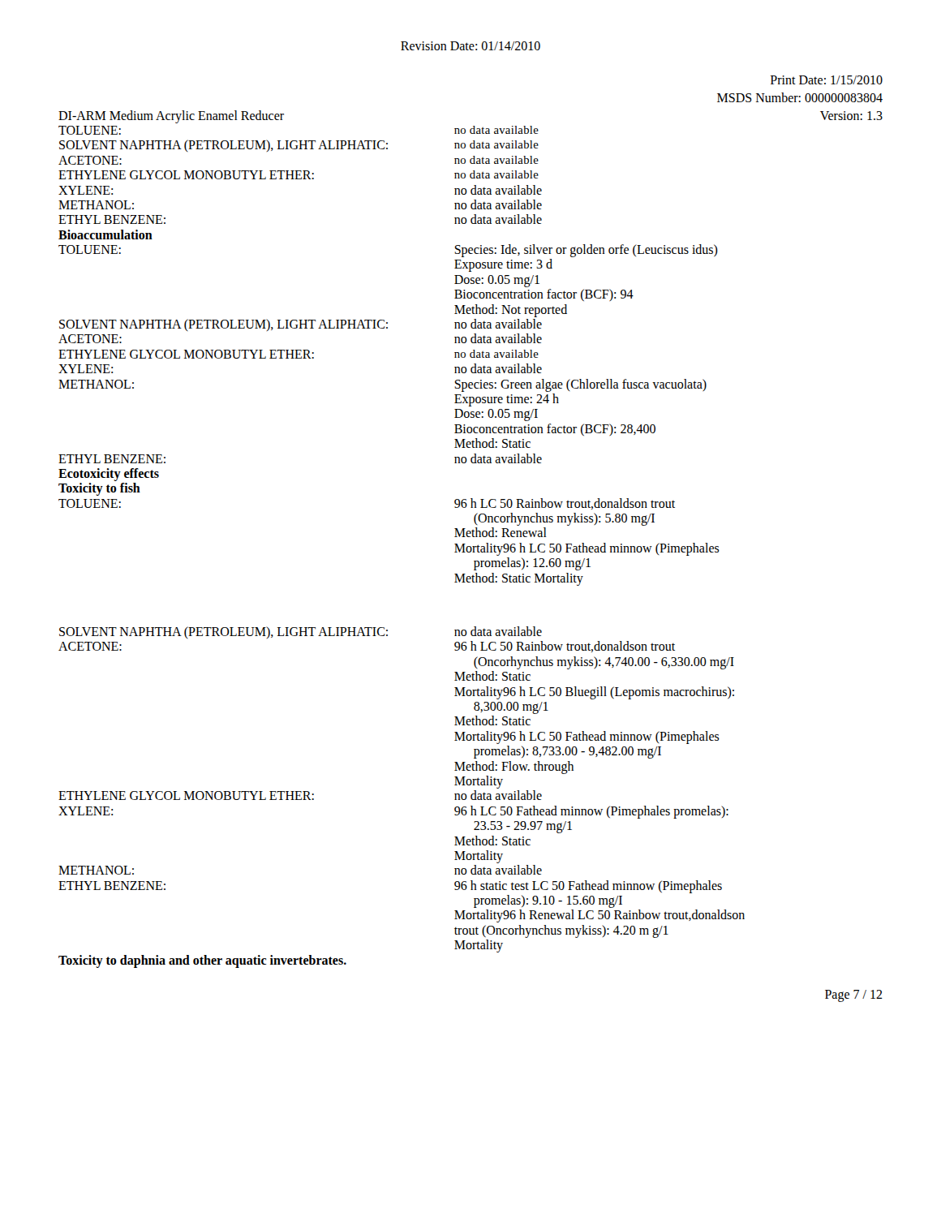Revision Date: 01/14/2010
Print Date: 1/15/2010
MSDS Number: 000000083804
| DI-ARM Medium Acrylic Enamel Reducer | Version: 1.3 |
| TOLUENE: | no data available |
| SOLVENT NAPHTHA (PETROLEUM), LIGHT ALIPHATIC: | no data available |
| ACETONE: | no data available |
| ETHYLENE GLYCOL MONOBUTYL ETHER: | no data available |
| XYLENE: | no data available |
| METHANOL: | no data available |
| ETHYL BENZENE: | no data available |
Bioaccumulation
| TOLUENE: | Species: Ide, silver or golden orfe (Leuciscus idus) Exposure time: 3 d Dose: 0.05 mg/1 Bioconcentration factor (BCF): 94 Method: Not reported |
| SOLVENT NAPHTHA (PETROLEUM), LIGHT ALIPHATIC: | no data available |
| ACETONE: | no data available |
| ETHYLENE GLYCOL MONOBUTYL ETHER: | no data available |
| XYLENE: | no data available |
| METHANOL: | Species: Green algae (Chlorella fusca vacuolata) Exposure time: 24 h Dose: 0.05 mg/I Bioconcentration factor (BCF): 28,400 Method: Static |
| ETHYL BENZENE: | no data available |
Ecotoxicity effects
Toxicity to fish
| TOLUENE: | 96 h LC 50 Rainbow trout,donaldson trout (Oncorhynchus mykiss): 5.80 mg/I Method: Renewal Mortality96 h LC 50 Fathead minnow (Pimephales promelas): 12.60 mg/1 Method: Static Mortality |
| SOLVENT NAPHTHA (PETROLEUM), LIGHT ALIPHATIC: | no data available |
| ACETONE: | 96 h LC 50 Rainbow trout,donaldson trout (Oncorhynchus mykiss): 4,740.00 - 6,330.00 mg/I Method: Static Mortality96 h LC 50 Bluegill (Lepomis macrochirus): 8,300.00 mg/1 Method: Static Mortality96 h LC 50 Fathead minnow (Pimephales promelas): 8,733.00 - 9,482.00 mg/I Method: Flow. through Mortality |
| ETHYLENE GLYCOL MONOBUTYL ETHER: | no data available |
| XYLENE: | 96 h LC 50 Fathead minnow (Pimephales promelas): 23.53 - 29.97 mg/1 Method: Static Mortality |
| METHANOL: | no data available |
| ETHYL BENZENE: | 96 h static test LC 50 Fathead minnow (Pimephales promelas): 9.10 - 15.60 mg/I Mortality96 h Renewal LC 50 Rainbow trout,donaldson trout (Oncorhynchus mykiss): 4.20 m g/1 Mortality |
Toxicity to daphnia and other aquatic invertebrates.
Page 7 / 12